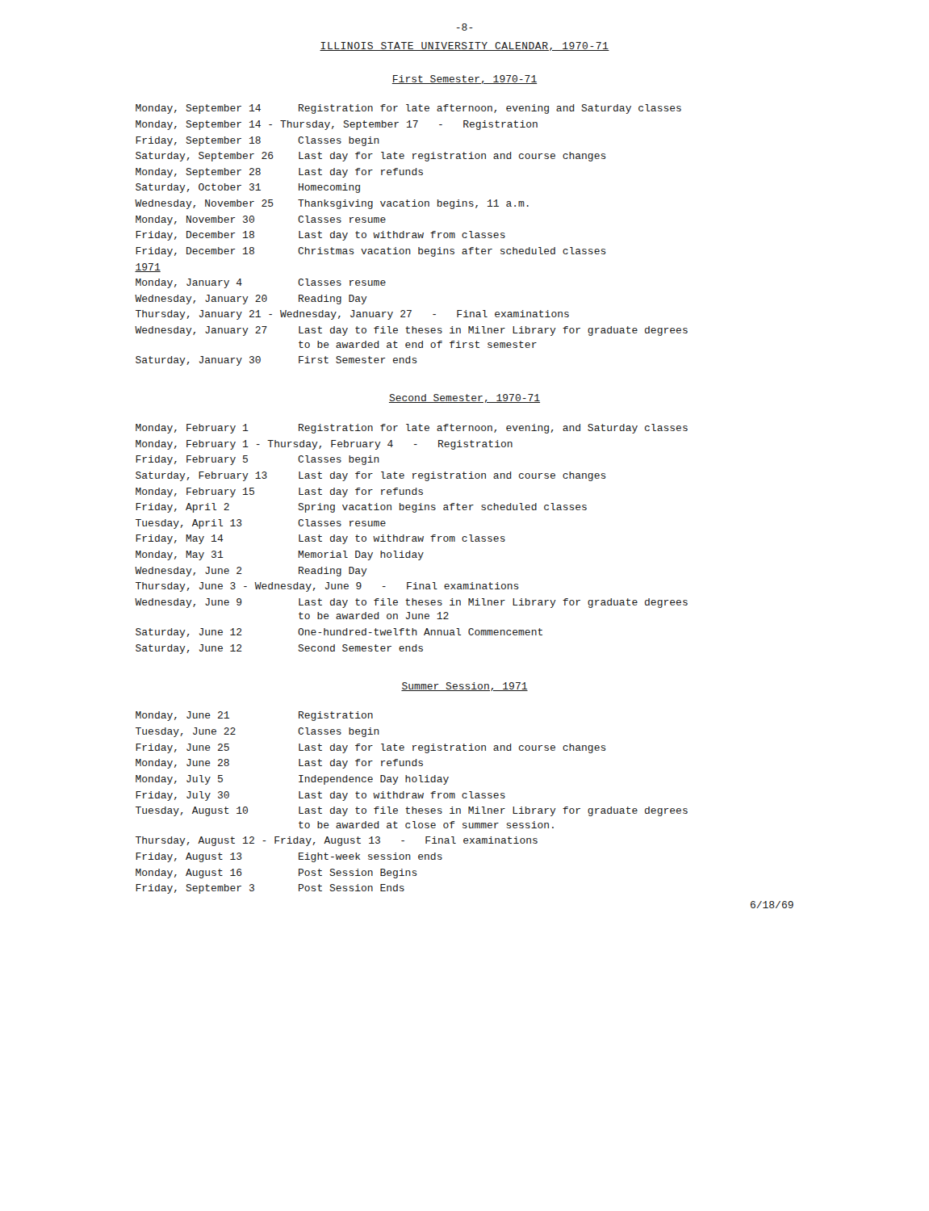-8-
ILLINOIS STATE UNIVERSITY CALENDAR, 1970-71
First Semester, 1970-71
| Monday, September 14 | Registration for late afternoon, evening and Saturday classes |
| Monday, September 14 - Thursday, September 17 - Registration |
| Friday, September 18 | Classes begin |
| Saturday, September 26 | Last day for late registration and course changes |
| Monday, September 28 | Last day for refunds |
| Saturday, October 31 | Homecoming |
| Wednesday, November 25 | Thanksgiving vacation begins, 11 a.m. |
| Monday, November 30 | Classes resume |
| Friday, December 18 | Last day to withdraw from classes |
| Friday, December 18 | Christmas vacation begins after scheduled classes |
| 1971 | |
| Monday, January 4 | Classes resume |
| Wednesday, January 20 | Reading Day |
| Thursday, January 21 - Wednesday, January 27 - Final examinations |
| Wednesday, January 27 | Last day to file theses in Milner Library for graduate degrees to be awarded at end of first semester |
| Saturday, January 30 | First Semester ends |
Second Semester, 1970-71
| Monday, February 1 | Registration for late afternoon, evening, and Saturday classes |
| Monday, February 1 - Thursday, February 4 - Registration |
| Friday, February 5 | Classes begin |
| Saturday, February 13 | Last day for late registration and course changes |
| Monday, February 15 | Last day for refunds |
| Friday, April 2 | Spring vacation begins after scheduled classes |
| Tuesday, April 13 | Classes resume |
| Friday, May 14 | Last day to withdraw from classes |
| Monday, May 31 | Memorial Day holiday |
| Wednesday, June 2 | Reading Day |
| Thursday, June 3 - Wednesday, June 9 - Final examinations |
| Wednesday, June 9 | Last day to file theses in Milner Library for graduate degrees to be awarded on June 12 |
| Saturday, June 12 | One-hundred-twelfth Annual Commencement |
| Saturday, June 12 | Second Semester ends |
Summer Session, 1971
| Monday, June 21 | Registration |
| Tuesday, June 22 | Classes begin |
| Friday, June 25 | Last day for late registration and course changes |
| Monday, June 28 | Last day for refunds |
| Monday, July 5 | Independence Day holiday |
| Friday, July 30 | Last day to withdraw from classes |
| Tuesday, August 10 | Last day to file theses in Milner Library for graduate degrees to be awarded at close of summer session. |
| Thursday, August 12 - Friday, August 13 - Final examinations |
| Friday, August 13 | Eight-week session ends |
| Monday, August 16 | Post Session Begins |
| Friday, September 3 | Post Session Ends |
6/18/69